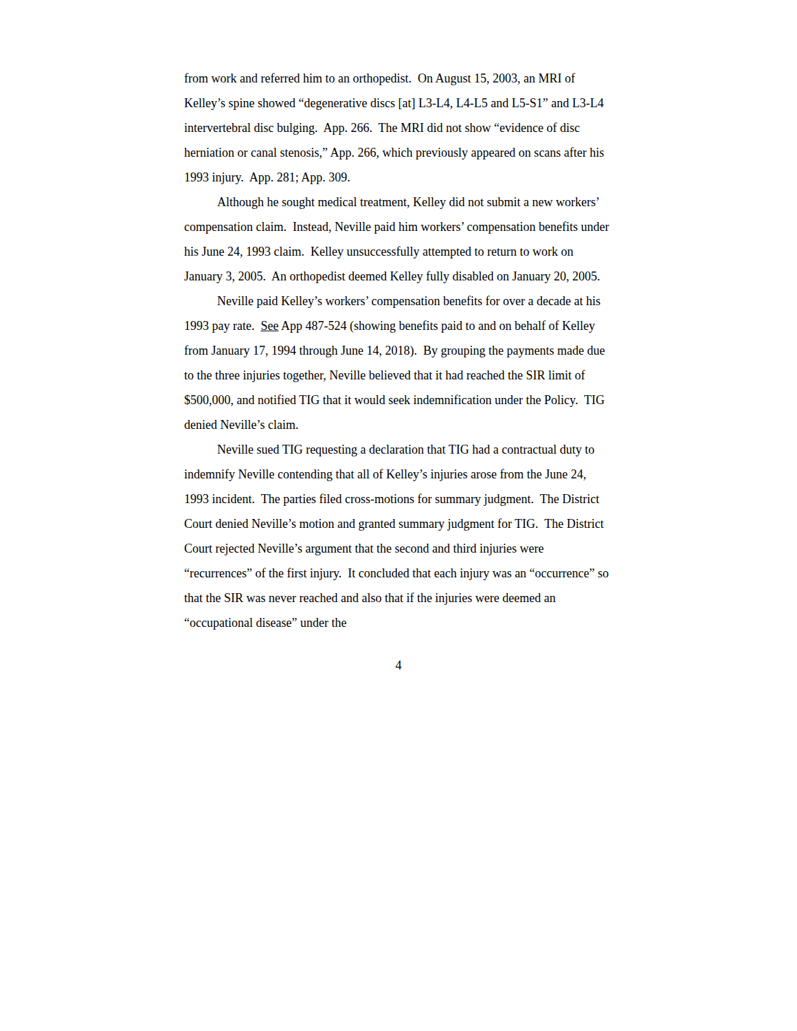from work and referred him to an orthopedist. On August 15, 2003, an MRI of Kelley’s spine showed “degenerative discs [at] L3-L4, L4-L5 and L5-S1” and L3-L4 intervertebral disc bulging. App. 266. The MRI did not show “evidence of disc herniation or canal stenosis,” App. 266, which previously appeared on scans after his 1993 injury. App. 281; App. 309.
Although he sought medical treatment, Kelley did not submit a new workers’ compensation claim. Instead, Neville paid him workers’ compensation benefits under his June 24, 1993 claim. Kelley unsuccessfully attempted to return to work on January 3, 2005. An orthopedist deemed Kelley fully disabled on January 20, 2005.
Neville paid Kelley’s workers’ compensation benefits for over a decade at his 1993 pay rate. See App 487-524 (showing benefits paid to and on behalf of Kelley from January 17, 1994 through June 14, 2018). By grouping the payments made due to the three injuries together, Neville believed that it had reached the SIR limit of $500,000, and notified TIG that it would seek indemnification under the Policy. TIG denied Neville’s claim.
Neville sued TIG requesting a declaration that TIG had a contractual duty to indemnify Neville contending that all of Kelley’s injuries arose from the June 24, 1993 incident. The parties filed cross-motions for summary judgment. The District Court denied Neville’s motion and granted summary judgment for TIG. The District Court rejected Neville’s argument that the second and third injuries were “recurrences” of the first injury. It concluded that each injury was an “occurrence” so that the SIR was never reached and also that if the injuries were deemed an “occupational disease” under the
4